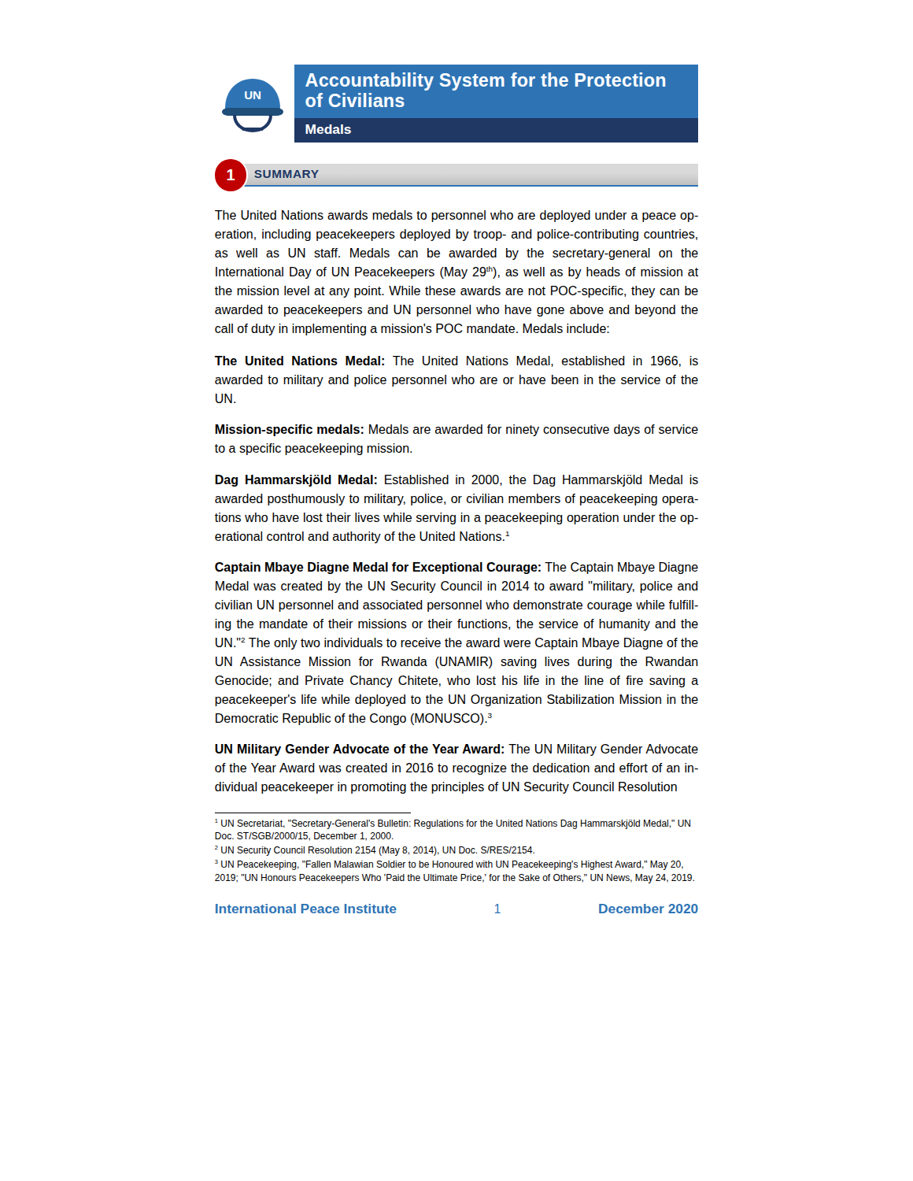UN
Accountability System for the Protection of Civilians
Medals
1
SUMMARY
The United Nations awards medals to personnel who are deployed under a peace operation, including peacekeepers deployed by troop- and police-contributing countries, as well as UN staff. Medals can be awarded by the secretary-general on the International Day of UN Peacekeepers (May 29th), as well as by heads of mission at the mission level at any point. While these awards are not POC-specific, they can be awarded to peacekeepers and UN personnel who have gone above and beyond the call of duty in implementing a mission's POC mandate. Medals include:
The United Nations Medal: The United Nations Medal, established in 1966, is awarded to military and police personnel who are or have been in the service of the UN.
Mission-specific medals: Medals are awarded for ninety consecutive days of service to a specific peacekeeping mission.
Dag Hammarskjöld Medal: Established in 2000, the Dag Hammarskjöld Medal is awarded posthumously to military, police, or civilian members of peacekeeping operations who have lost their lives while serving in a peacekeeping operation under the operational control and authority of the United Nations.1
Captain Mbaye Diagne Medal for Exceptional Courage: The Captain Mbaye Diagne Medal was created by the UN Security Council in 2014 to award "military, police and civilian UN personnel and associated personnel who demonstrate courage while fulfilling the mandate of their missions or their functions, the service of humanity and the UN."2 The only two individuals to receive the award were Captain Mbaye Diagne of the UN Assistance Mission for Rwanda (UNAMIR) saving lives during the Rwandan Genocide; and Private Chancy Chitete, who lost his life in the line of fire saving a peacekeeper's life while deployed to the UN Organization Stabilization Mission in the Democratic Republic of the Congo (MONUSCO).3
UN Military Gender Advocate of the Year Award: The UN Military Gender Advocate of the Year Award was created in 2016 to recognize the dedication and effort of an individual peacekeeper in promoting the principles of UN Security Council Resolution
1 UN Secretariat, "Secretary-General's Bulletin: Regulations for the United Nations Dag Hammarskjöld Medal," UN Doc. ST/SGB/2000/15, December 1, 2000.
2 UN Security Council Resolution 2154 (May 8, 2014), UN Doc. S/RES/2154.
3 UN Peacekeeping, "Fallen Malawian Soldier to be Honoured with UN Peacekeeping's Highest Award," May 20, 2019; "UN Honours Peacekeepers Who 'Paid the Ultimate Price,' for the Sake of Others," UN News, May 24, 2019.
International Peace Institute
1
December 2020